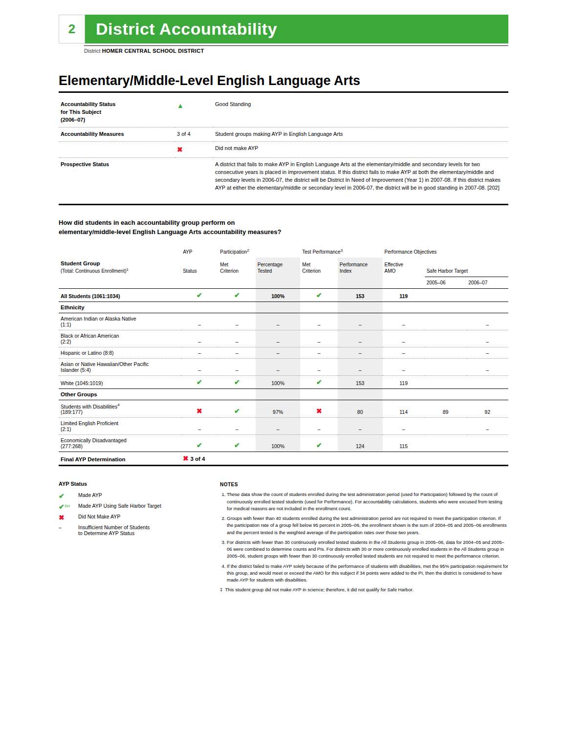2
District Accountability
District HOMER CENTRAL SCHOOL DISTRICT
Elementary/Middle-Level English Language Arts
| Accountability Status for This Subject (2006–07) | ▲ | Good Standing |
| Accountability Measures | 3 of 4 | Student groups making AYP in English Language Arts |
| | ✖ | Did not make AYP |
| Prospective Status | | A district that fails to make AYP in English Language Arts at the elementary/middle and secondary levels for two consecutive years is placed in improvement status. If this district fails to make AYP at both the elementary/middle and secondary levels in 2006-07, the district will be District In Need of Improvement (Year 1) in 2007-08. If this district makes AYP at either the elementary/middle or secondary level in 2006-07, the district will be in good standing in 2007-08. [202] |
How did students in each accountability group perform on
elementary/middle-level English Language Arts accountability measures?
| | AYP | Participation 2 | Test Performance 3 | Performance Objectives |
| --- | --- | --- | --- | --- |
| Student Group (Total: Continuous Enrollment) 1 | Status | Met Criterion | Percentage Tested | Met Criterion | Performance Index | Effective AMO | Safe Harbor Target |
| | | | | | | | 2005–06 | 2006–07 |
| All Students (1061:1034) | ✔ | ✔ | 100% | ✔ | 153 | 119 | | |
| Ethnicity | | | | | | | | |
| American Indian or Alaska Native (1:1) | – | – | – | – | – | – | | – |
| Black or African American (2:2) | – | – | – | – | – | – | | – |
| Hispanic or Latino (8:8) | – | – | – | – | – | – | | – |
| Asian or Native Hawaiian/Other Pacific Islander (5:4) | – | – | – | – | – | – | | – |
| White (1045:1019) | ✔ | ✔ | 100% | ✔ | 153 | 119 | | |
| Other Groups | | | | | | | | |
| Students with Disabilities 4 (189:177) | ✖ | ✔ | 97% | ✖ | 80 | 114 | 89 | 92 |
| Limited English Proficient (2:1) | – | – | – | – | – | – | | – |
| Economically Disadvantaged (277:268) | ✔ | ✔ | 100% | ✔ | 124 | 115 | | |
| Final AYP Determination | ✖ 3 of 4 |
AYP Status
| ✔ | Made AYP |
| ✔ SH | Made AYP Using Safe Harbor Target |
| ✖ | Did Not Make AYP |
| – | Insufficient Number of Students to Determine AYP Status |
NOTES
These data show the count of students enrolled during the test administration period (used for Participation) followed by the count of continuously enrolled tested students (used for Performance). For accountability calculations, students who were excused from testing for medical reasons are not included in the enrollment count.
Groups with fewer than 40 students enrolled during the test administration period are not required to meet the participation criterion. If the participation rate of a group fell below 95 percent in 2005–06, the enrollment shown is the sum of 2004–05 and 2005–06 enrollments and the percent tested is the weighted average of the participation rates over those two years.
For districts with fewer than 30 continuously enrolled tested students in the All Students group in 2005–06, data for 2004–05 and 2005–06 were combined to determine counts and PIs. For districts with 30 or more continuously enrolled students in the All Students group in 2005–06, student groups with fewer than 30 continuously enrolled tested students are not required to meet the performance criterion.
If the district failed to make AYP solely because of the performance of students with disabilities, met the 95% participation requirement for this group, and would meet or exceed the AMO for this subject if 34 points were added to the PI, then the district is considered to have made AYP for students with disabilities.
‡ This student group did not make AYP in science; therefore, it did not qualify for Safe Harbor.